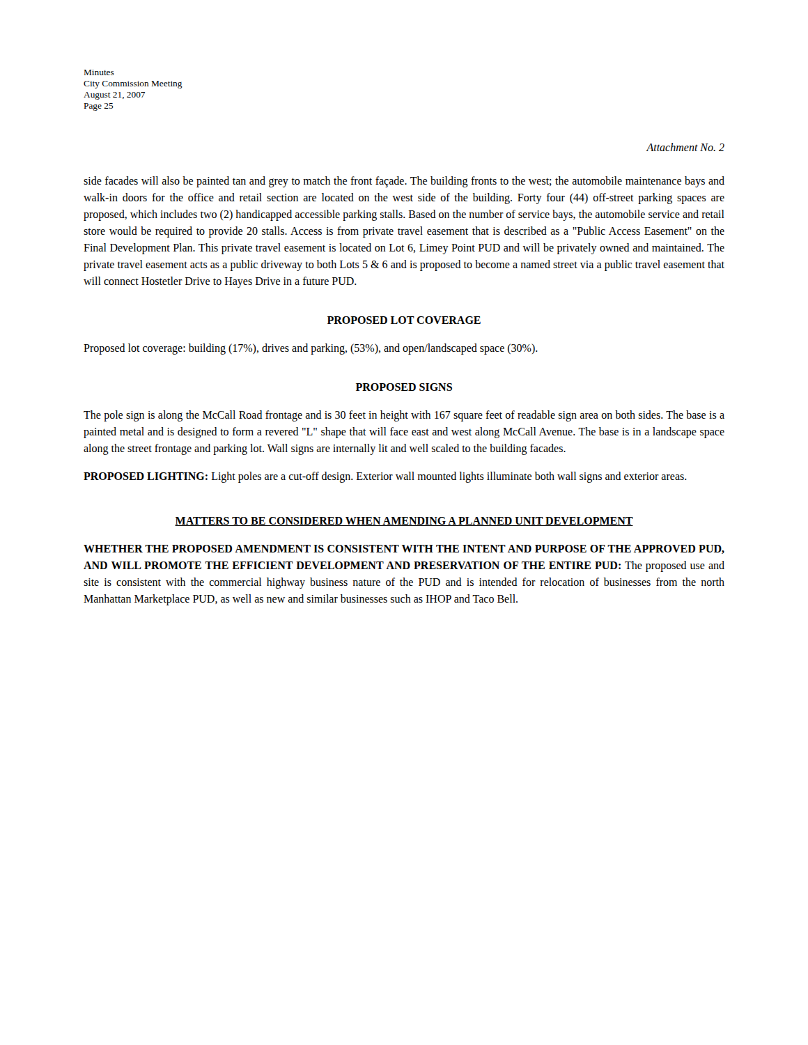Minutes
City Commission Meeting
August 21, 2007
Page 25
Attachment No. 2
side facades will also be painted tan and grey to match the front façade. The building fronts to the west; the automobile maintenance bays and walk-in doors for the office and retail section are located on the west side of the building. Forty four (44) off-street parking spaces are proposed, which includes two (2) handicapped accessible parking stalls. Based on the number of service bays, the automobile service and retail store would be required to provide 20 stalls. Access is from private travel easement that is described as a "Public Access Easement" on the Final Development Plan. This private travel easement is located on Lot 6, Limey Point PUD and will be privately owned and maintained. The private travel easement acts as a public driveway to both Lots 5 & 6 and is proposed to become a named street via a public travel easement that will connect Hostetler Drive to Hayes Drive in a future PUD.
PROPOSED LOT COVERAGE
Proposed lot coverage: building (17%), drives and parking, (53%), and open/landscaped space (30%).
PROPOSED SIGNS
The pole sign is along the McCall Road frontage and is 30 feet in height with 167 square feet of readable sign area on both sides. The base is a painted metal and is designed to form a revered "L" shape that will face east and west along McCall Avenue. The base is in a landscape space along the street frontage and parking lot. Wall signs are internally lit and well scaled to the building facades.
PROPOSED LIGHTING: Light poles are a cut-off design. Exterior wall mounted lights illuminate both wall signs and exterior areas.
MATTERS TO BE CONSIDERED WHEN AMENDING A PLANNED UNIT DEVELOPMENT
WHETHER THE PROPOSED AMENDMENT IS CONSISTENT WITH THE INTENT AND PURPOSE OF THE APPROVED PUD, AND WILL PROMOTE THE EFFICIENT DEVELOPMENT AND PRESERVATION OF THE ENTIRE PUD: The proposed use and site is consistent with the commercial highway business nature of the PUD and is intended for relocation of businesses from the north Manhattan Marketplace PUD, as well as new and similar businesses such as IHOP and Taco Bell.